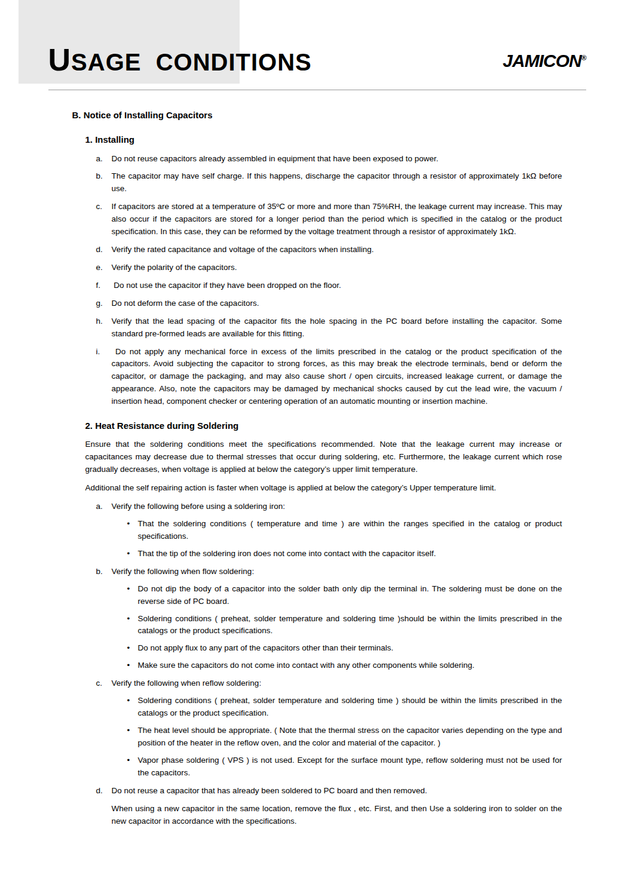USAGE CONDITIONS
JAMICON®
B. Notice of Installing Capacitors
1. Installing
a. Do not reuse capacitors already assembled in equipment that have been exposed to power.
b. The capacitor may have self charge. If this happens, discharge the capacitor through a resistor of approximately 1kΩ before use.
c. If capacitors are stored at a temperature of 35ºC or more and more than 75%RH, the leakage current may increase. This may also occur if the capacitors are stored for a longer period than the period which is specified in the catalog or the product specification. In this case, they can be reformed by the voltage treatment through a resistor of approximately 1kΩ.
d. Verify the rated capacitance and voltage of the capacitors when installing.
e. Verify the polarity of the capacitors.
f. Do not use the capacitor if they have been dropped on the floor.
g. Do not deform the case of the capacitors.
h. Verify that the lead spacing of the capacitor fits the hole spacing in the PC board before installing the capacitor. Some standard pre-formed leads are available for this fitting.
i. Do not apply any mechanical force in excess of the limits prescribed in the catalog or the product specification of the capacitors. Avoid subjecting the capacitor to strong forces, as this may break the electrode terminals, bend or deform the capacitor, or damage the packaging, and may also cause short / open circuits, increased leakage current, or damage the appearance. Also, note the capacitors may be damaged by mechanical shocks caused by cut the lead wire, the vacuum / insertion head, component checker or centering operation of an automatic mounting or insertion machine.
2. Heat Resistance during Soldering
Ensure that the soldering conditions meet the specifications recommended. Note that the leakage current may increase or capacitances may decrease due to thermal stresses that occur during soldering, etc. Furthermore, the leakage current which rose gradually decreases, when voltage is applied at below the category’s upper limit temperature.
Additional the self repairing action is faster when voltage is applied at below the category’s Upper temperature limit.
a. Verify the following before using a soldering iron:
That the soldering conditions ( temperature and time ) are within the ranges specified in the catalog or product specifications.
That the tip of the soldering iron does not come into contact with the capacitor itself.
b. Verify the following when flow soldering:
Do not dip the body of a capacitor into the solder bath only dip the terminal in. The soldering must be done on the reverse side of PC board.
Soldering conditions ( preheat, solder temperature and soldering time )should be within the limits prescribed in the catalogs or the product specifications.
Do not apply flux to any part of the capacitors other than their terminals.
Make sure the capacitors do not come into contact with any other components while soldering.
c. Verify the following when reflow soldering:
Soldering conditions ( preheat, solder temperature and soldering time ) should be within the limits prescribed in the catalogs or the product specification.
The heat level should be appropriate. ( Note that the thermal stress on the capacitor varies depending on the type and position of the heater in the reflow oven, and the color and material of the capacitor. )
Vapor phase soldering ( VPS ) is not used. Except for the surface mount type, reflow soldering must not be used for the capacitors.
d. Do not reuse a capacitor that has already been soldered to PC board and then removed.
When using a new capacitor in the same location, remove the flux , etc. First, and then Use a soldering iron to solder on the new capacitor in accordance with the specifications.